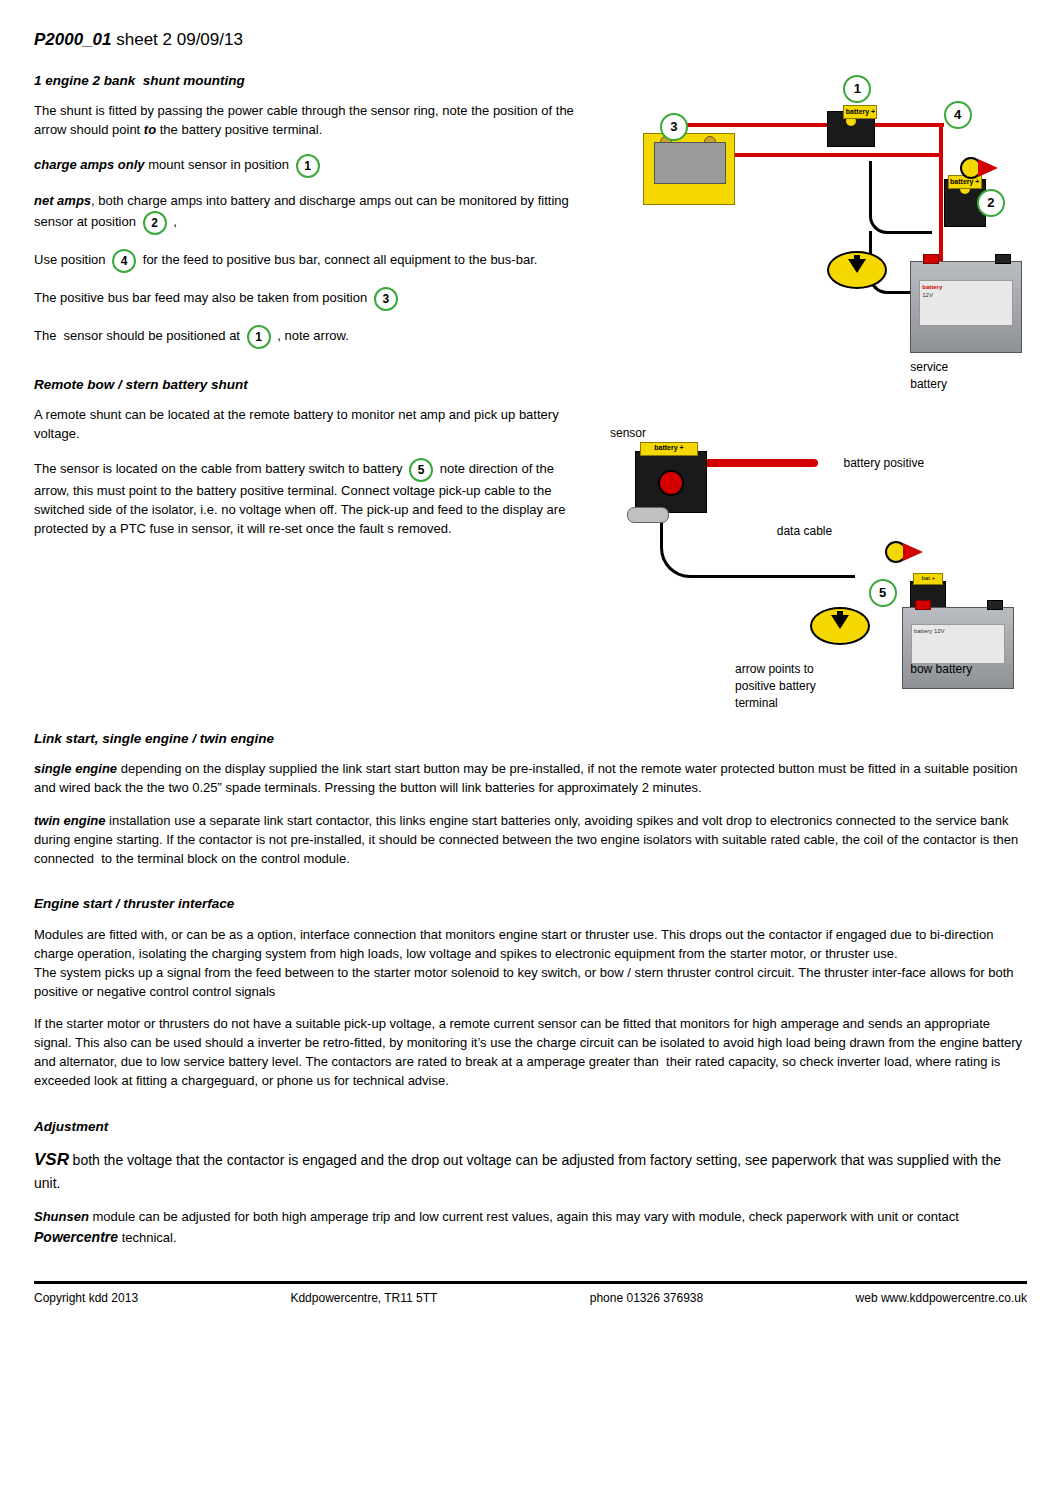P2000_01 sheet 2 09/09/13
1 engine 2 bank shunt mounting
The shunt is fitted by passing the power cable through the sensor ring, note the position of the arrow should point to the battery positive terminal.
charge amps only mount sensor in position 1
net amps, both charge amps into battery and discharge amps out can be monitored by fitting sensor at position 2 ,
Use position 4 for the feed to positive bus bar, connect all equipment to the bus-bar.
The positive bus bar feed may also be taken from position 3
The sensor should be positioned at 1 , note arrow.
Remote bow / stern battery shunt
A remote shunt can be located at the remote battery to monitor net amp and pick up battery voltage.
The sensor is located on the cable from battery switch to battery 5 note direction of the arrow, this must point to the battery positive terminal. Connect voltage pick-up cable to the switched side of the isolator, i.e. no voltage when off. The pick-up and feed to the display are protected by a PTC fuse in sensor, it will re-set once the fault s removed.
1
2
3
4
battery +
battery +
battery
12V
service
battery
sensor
battery +
battery positive
data cable
5
bat +
battery 12V
bow battery
arrow points to
positive battery
terminal
Link start, single engine / twin engine
single engine depending on the display supplied the link start start button may be pre-installed, if not the remote water protected button must be fitted in a suitable position and wired back the the two 0.25” spade terminals. Pressing the button will link batteries for approximately 2 minutes.
twin engine installation use a separate link start contactor, this links engine start batteries only, avoiding spikes and volt drop to electronics connected to the service bank during engine starting. If the contactor is not pre-installed, it should be connected between the two engine isolators with suitable rated cable, the coil of the contactor is then connected to the terminal block on the control module.
Engine start / thruster interface
Modules are fitted with, or can be as a option, interface connection that monitors engine start or thruster use. This drops out the contactor if engaged due to bi-direction charge operation, isolating the charging system from high loads, low voltage and spikes to electronic equipment from the starter motor, or thruster use.
The system picks up a signal from the feed between to the starter motor solenoid to key switch, or bow / stern thruster control circuit. The thruster inter-face allows for both positive or negative control control signals
If the starter motor or thrusters do not have a suitable pick-up voltage, a remote current sensor can be fitted that monitors for high amperage and sends an appropriate signal. This also can be used should a inverter be retro-fitted, by monitoring it’s use the charge circuit can be isolated to avoid high load being drawn from the engine battery and alternator, due to low service battery level. The contactors are rated to break at a amperage greater than their rated capacity, so check inverter load, where rating is exceeded look at fitting a chargeguard, or phone us for technical advise.
Adjustment
VSR both the voltage that the contactor is engaged and the drop out voltage can be adjusted from factory setting, see paperwork that was supplied with the unit.
Shunsen module can be adjusted for both high amperage trip and low current rest values, again this may vary with module, check paperwork with unit or contact Powercentre technical.
Copyright kdd 2013 Kddpowercentre, TR11 5TT phone 01326 376938 web www.kddpowercentre.co.uk